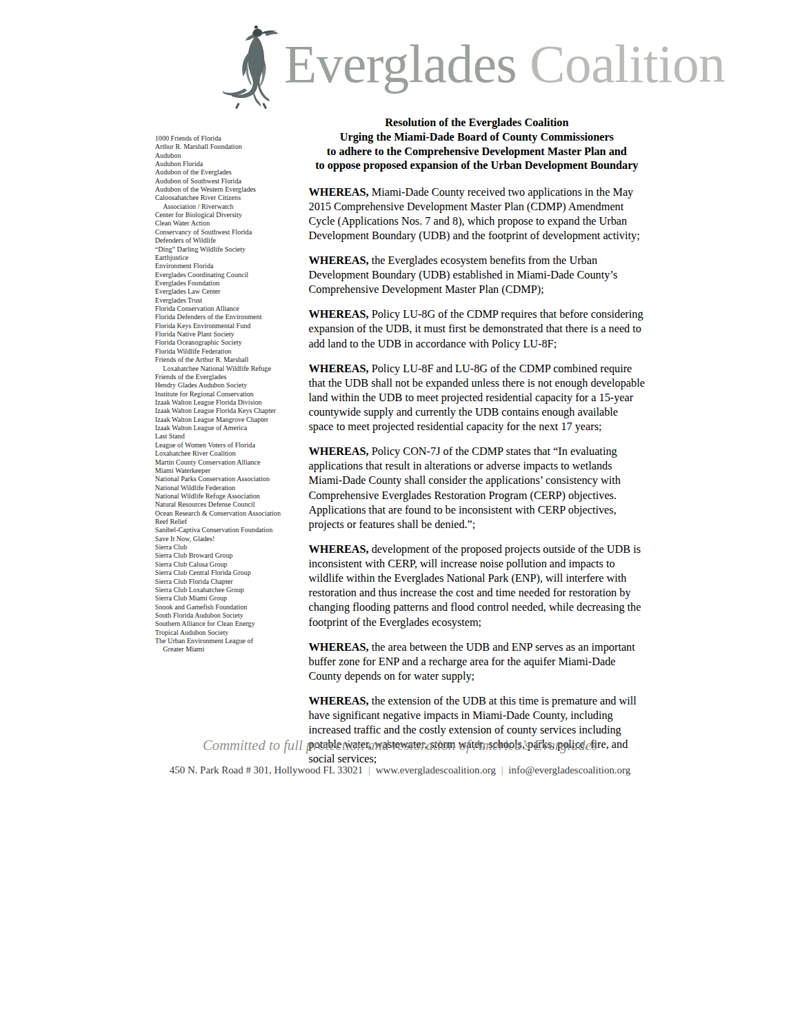Everglades Coalition
1000 Friends of Florida
Arthur R. Marshall Foundation
Audubon
Audubon Florida
Audubon of the Everglades
Audubon of Southwest Florida
Audubon of the Western Everglades
Caloosahatchee River Citizens
Association / Riverwatch
Center for Biological Diversity
Clean Water Action
Conservancy of Southwest Florida
Defenders of Wildlife
“Ding” Darling Wildlife Society
Earthjustice
Environment Florida
Everglades Coordinating Council
Everglades Foundation
Everglades Law Center
Everglades Trust
Florida Conservation Alliance
Florida Defenders of the Environment
Florida Keys Environmental Fund
Florida Native Plant Society
Florida Oceanographic Society
Florida Wildlife Federation
Friends of the Arthur R. Marshall
Loxahatchee National Wildlife Refuge
Friends of the Everglades
Hendry Glades Audubon Society
Institute for Regional Conservation
Izaak Walton League Florida Division
Izaak Walton League Florida Keys Chapter
Izaak Walton League Mangrove Chapter
Izaak Walton League of America
Last Stand
League of Women Voters of Florida
Loxahatchee River Coalition
Martin County Conservation Alliance
Miami Waterkeeper
National Parks Conservation Association
National Wildlife Federation
National Wildlife Refuge Association
Natural Resources Defense Council
Ocean Research & Conservation Association
Reef Relief
Sanibel-Captiva Conservation Foundation
Save It Now, Glades!
Sierra Club
Sierra Club Broward Group
Sierra Club Calusa Group
Sierra Club Central Florida Group
Sierra Club Florida Chapter
Sierra Club Loxahatchee Group
Sierra Club Miami Group
Snook and Gamefish Foundation
South Florida Audubon Society
Southern Alliance for Clean Energy
Tropical Audubon Society
The Urban Environment League of
Greater Miami
Resolution of the Everglades Coalition
Urging the Miami-Dade Board of County Commissioners
to adhere to the Comprehensive Development Master Plan and
to oppose proposed expansion of the Urban Development Boundary
WHEREAS, Miami-Dade County received two applications in the May 2015 Comprehensive Development Master Plan (CDMP) Amendment Cycle (Applications Nos. 7 and 8), which propose to expand the Urban Development Boundary (UDB) and the footprint of development activity;
WHEREAS, the Everglades ecosystem benefits from the Urban Development Boundary (UDB) established in Miami-Dade County’s Comprehensive Development Master Plan (CDMP);
WHEREAS, Policy LU-8G of the CDMP requires that before considering expansion of the UDB, it must first be demonstrated that there is a need to add land to the UDB in accordance with Policy LU-8F;
WHEREAS, Policy LU-8F and LU-8G of the CDMP combined require that the UDB shall not be expanded unless there is not enough developable land within the UDB to meet projected residential capacity for a 15-year countywide supply and currently the UDB contains enough available space to meet projected residential capacity for the next 17 years;
WHEREAS, Policy CON-7J of the CDMP states that “In evaluating applications that result in alterations or adverse impacts to wetlands Miami-Dade County shall consider the applications’ consistency with Comprehensive Everglades Restoration Program (CERP) objectives. Applications that are found to be inconsistent with CERP objectives, projects or features shall be denied.”;
WHEREAS, development of the proposed projects outside of the UDB is inconsistent with CERP, will increase noise pollution and impacts to wildlife within the Everglades National Park (ENP), will interfere with restoration and thus increase the cost and time needed for restoration by changing flooding patterns and flood control needed, while decreasing the footprint of the Everglades ecosystem;
WHEREAS, the area between the UDB and ENP serves as an important buffer zone for ENP and a recharge area for the aquifer Miami-Dade County depends on for water supply;
WHEREAS, the extension of the UDB at this time is premature and will have significant negative impacts in Miami-Dade County, including increased traffic and the costly extension of county services including potable water, wastewater, storm water, schools, parks, police, fire, and social services;
Committed to full protection and restoration of America’s Everglades
450 N. Park Road # 301, Hollywood FL 33021 | www.evergladescoalition.org | info@evergladescoalition.org